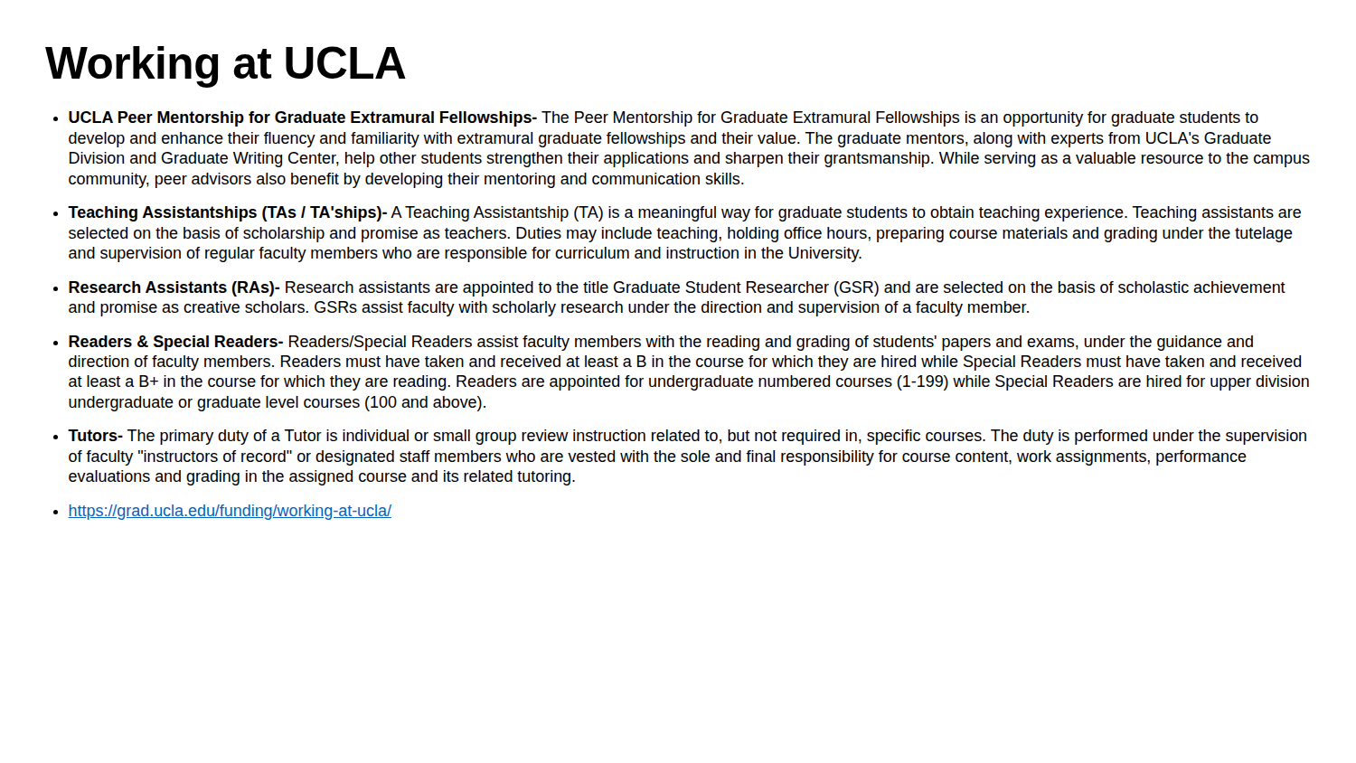Working at UCLA
UCLA Peer Mentorship for Graduate Extramural Fellowships- The Peer Mentorship for Graduate Extramural Fellowships is an opportunity for graduate students to develop and enhance their fluency and familiarity with extramural graduate fellowships and their value. The graduate mentors, along with experts from UCLA's Graduate Division and Graduate Writing Center, help other students strengthen their applications and sharpen their grantsmanship. While serving as a valuable resource to the campus community, peer advisors also benefit by developing their mentoring and communication skills.
Teaching Assistantships (TAs / TA'ships)- A Teaching Assistantship (TA) is a meaningful way for graduate students to obtain teaching experience. Teaching assistants are selected on the basis of scholarship and promise as teachers. Duties may include teaching, holding office hours, preparing course materials and grading under the tutelage and supervision of regular faculty members who are responsible for curriculum and instruction in the University.
Research Assistants (RAs)- Research assistants are appointed to the title Graduate Student Researcher (GSR) and are selected on the basis of scholastic achievement and promise as creative scholars. GSRs assist faculty with scholarly research under the direction and supervision of a faculty member.
Readers & Special Readers- Readers/Special Readers assist faculty members with the reading and grading of students' papers and exams, under the guidance and direction of faculty members. Readers must have taken and received at least a B in the course for which they are hired while Special Readers must have taken and received at least a B+ in the course for which they are reading. Readers are appointed for undergraduate numbered courses (1-199) while Special Readers are hired for upper division undergraduate or graduate level courses (100 and above).
Tutors- The primary duty of a Tutor is individual or small group review instruction related to, but not required in, specific courses. The duty is performed under the supervision of faculty "instructors of record" or designated staff members who are vested with the sole and final responsibility for course content, work assignments, performance evaluations and grading in the assigned course and its related tutoring.
https://grad.ucla.edu/funding/working-at-ucla/